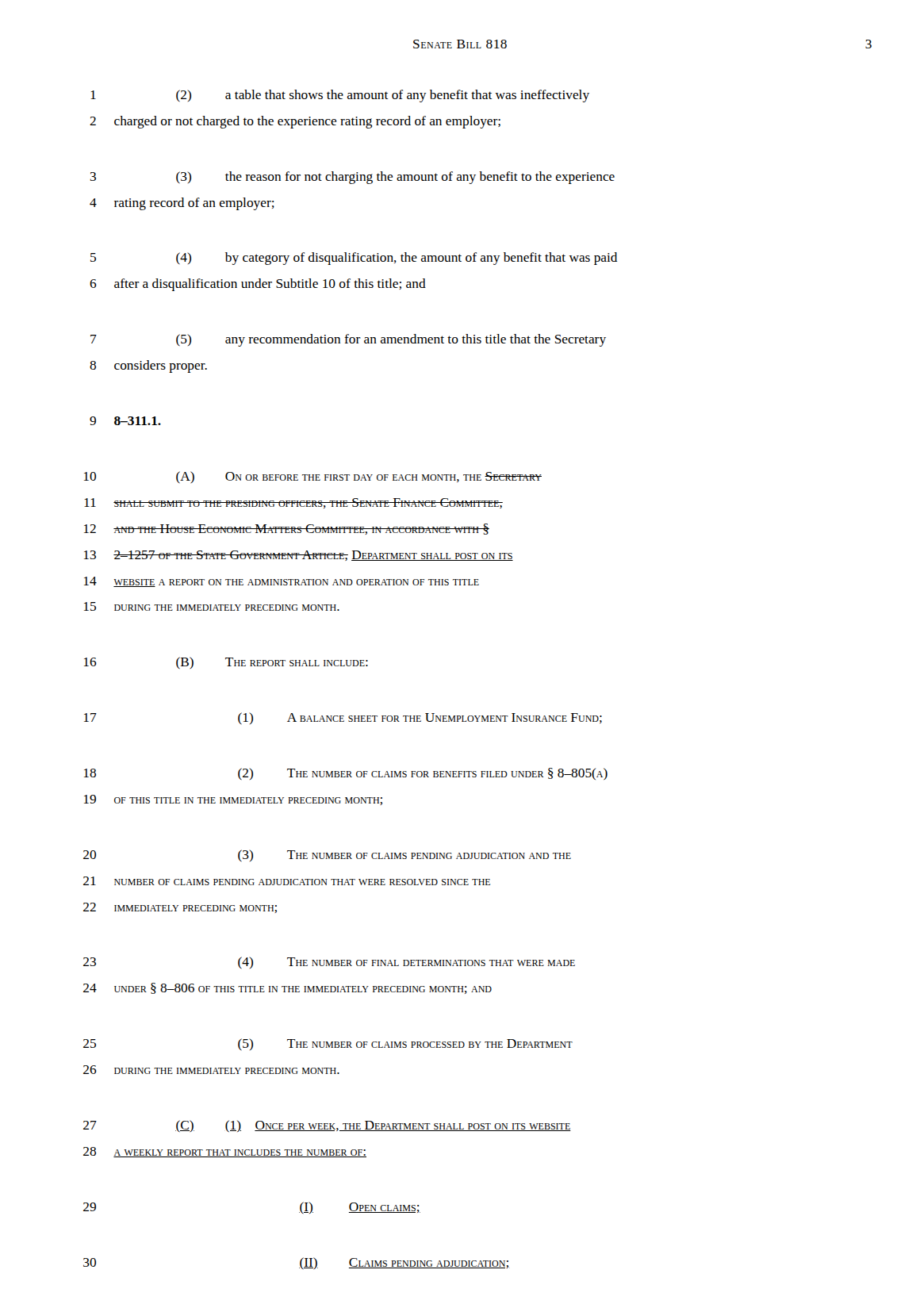Senate Bill 818 3
| 1 2 | (2) a table that shows the amount of any benefit that was ineffectively charged or not charged to the experience rating record of an employer; |
| 3 4 | (3) the reason for not charging the amount of any benefit to the experience rating record of an employer; |
| 5 6 | (4) by category of disqualification, the amount of any benefit that was paid after a disqualification under Subtitle 10 of this title; and |
| 7 8 | (5) any recommendation for an amendment to this title that the Secretary considers proper. |
| 9 | 8–311.1. |
| 10 11 12 13 14 15 | (A) On or before the first day of each month, the Secretary shall submit to the presiding officers, the Senate Finance Committee, and the House Economic Matters Committee, in accordance with § 2–1257 of the State Government Article, Department shall post on its website a report on the administration and operation of this title during the immediately preceding month. |
| 16 | (B) The report shall include: |
| 17 | (1) A balance sheet for the Unemployment Insurance Fund; |
| 18 19 | (2) The number of claims for benefits filed under § 8–805(a) of this title in the immediately preceding month; |
| 20 21 22 | (3) The number of claims pending adjudication and the number of claims pending adjudication that were resolved since the immediately preceding month; |
| 23 24 | (4) The number of final determinations that were made under § 8–806 of this title in the immediately preceding month; and |
| 25 26 | (5) The number of claims processed by the Department during the immediately preceding month. |
| 27 28 | (C) (1) Once per week, the Department shall post on its website a weekly report that includes the number of: |
| 29 | (I) Open claims; |
| 30 | (II) Claims pending adjudication; |